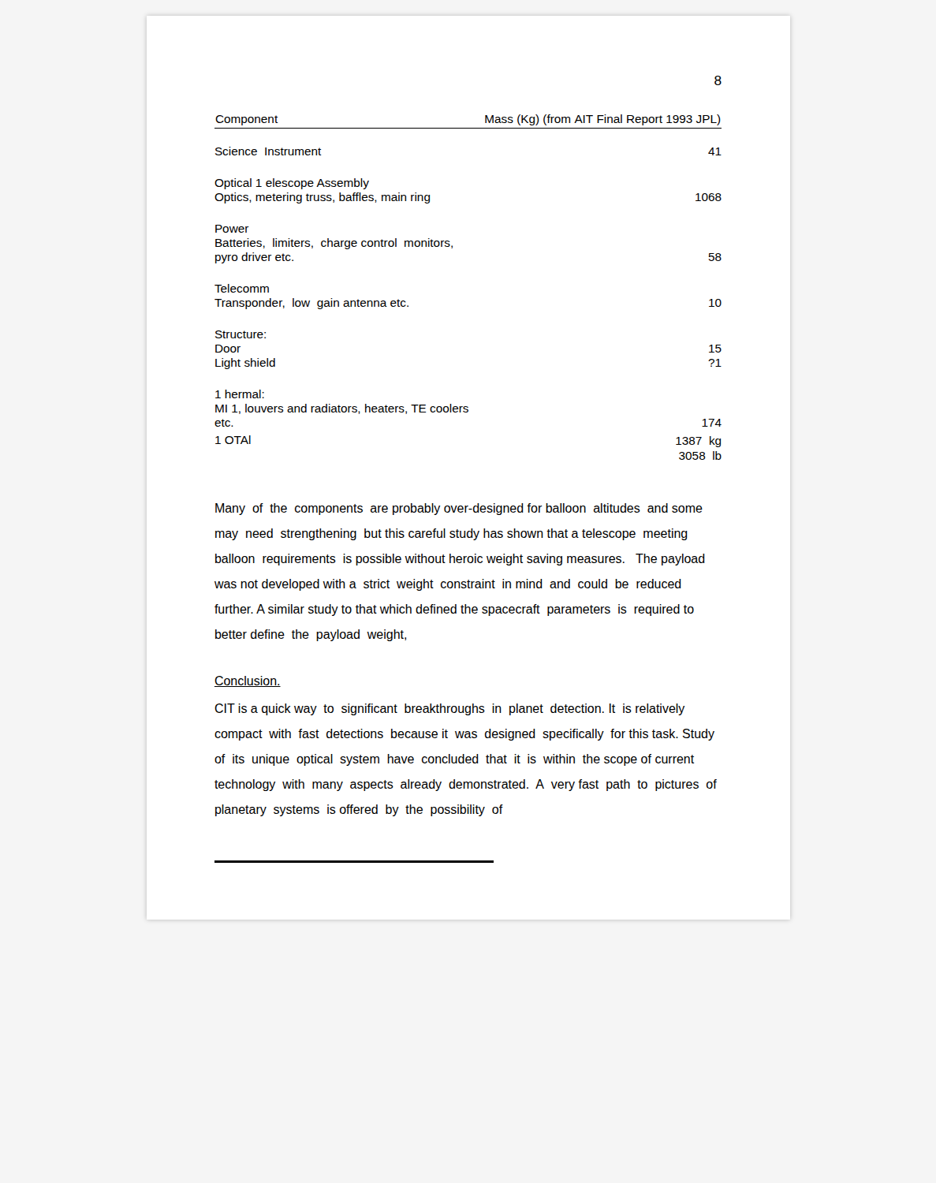8
| Component | Mass (Kg) (from AIT Final Report 1993 JPL) |
| --- | --- |
| Science Instrument | 41 |
| Optical 1 elescope Assembly Optics, metering truss, baffles, main ring | 1068 |
| Power Batteries, limiters, charge control monitors, pyro driver etc. | 58 |
| Telecomm Transponder, low gain antenna etc. | 10 |
| Structure: Door Light shield | 15 ?1 |
| 1 hermal: MI 1, louvers and radiators, heaters, TE coolers etc. | 174 |
| 1 OTAl | 1387 kg 3058 lb |
Many of the components are probably over-designed for balloon altitudes and some may need strengthening but this careful study has shown that a telescope meeting balloon requirements is possible without heroic weight saving measures. The payload was not developed with a strict weight constraint in mind and could be reduced further. A similar study to that which defined the spacecraft parameters is required to better define the payload weight,
Conclusion.
CIT is a quick way to significant breakthroughs in planet detection. It is relatively compact with fast detections because it was designed specifically for this task. Study of its unique optical system have concluded that it is within the scope of current technology with many aspects already demonstrated. A very fast path to pictures of planetary systems is offered by the possibility of